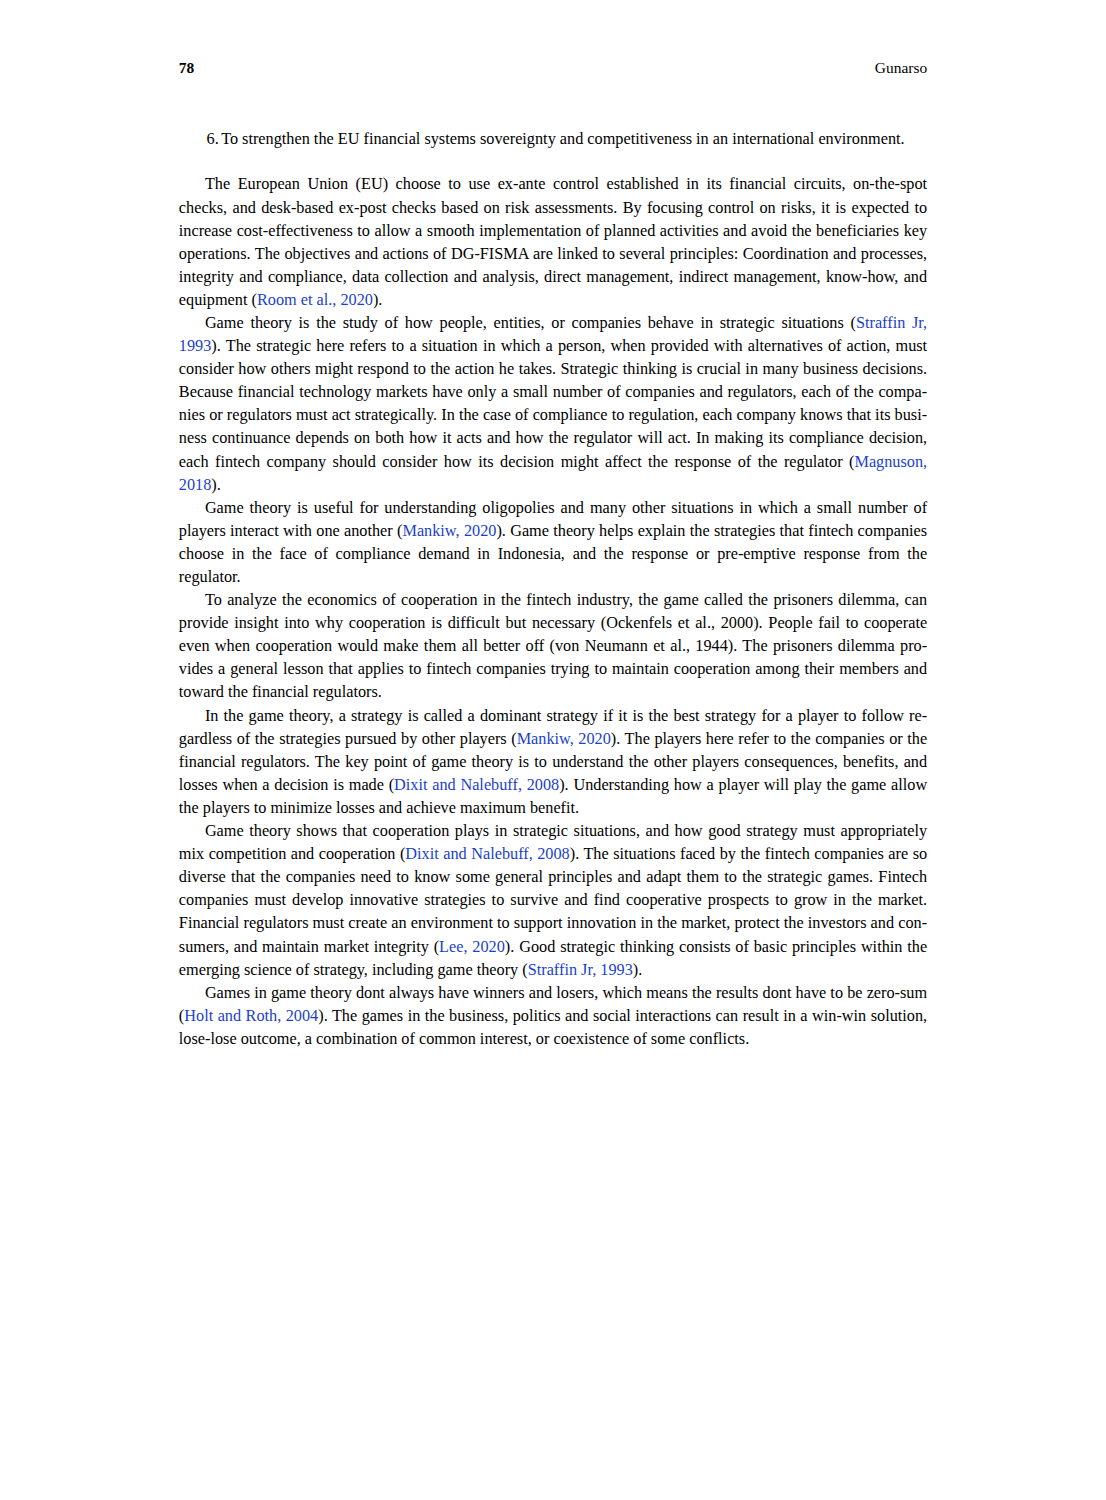78 Gunarso
6. To strengthen the EU financial systems sovereignty and competitiveness in an international environment.
The European Union (EU) choose to use ex-ante control established in its financial circuits, on-the-spot checks, and desk-based ex-post checks based on risk assessments. By focusing control on risks, it is expected to increase cost-effectiveness to allow a smooth implementation of planned activities and avoid the beneficiaries key operations. The objectives and actions of DG-FISMA are linked to several principles: Coordination and processes, integrity and compliance, data collection and analysis, direct management, indirect management, know-how, and equipment (Room et al., 2020).
Game theory is the study of how people, entities, or companies behave in strategic situations (Straffin Jr, 1993). The strategic here refers to a situation in which a person, when provided with alternatives of action, must consider how others might respond to the action he takes. Strategic thinking is crucial in many business decisions. Because financial technology markets have only a small number of companies and regulators, each of the companies or regulators must act strategically. In the case of compliance to regulation, each company knows that its business continuance depends on both how it acts and how the regulator will act. In making its compliance decision, each fintech company should consider how its decision might affect the response of the regulator (Magnuson, 2018).
Game theory is useful for understanding oligopolies and many other situations in which a small number of players interact with one another (Mankiw, 2020). Game theory helps explain the strategies that fintech companies choose in the face of compliance demand in Indonesia, and the response or pre-emptive response from the regulator.
To analyze the economics of cooperation in the fintech industry, the game called the prisoners dilemma, can provide insight into why cooperation is difficult but necessary (Ockenfels et al., 2000). People fail to cooperate even when cooperation would make them all better off (von Neumann et al., 1944). The prisoners dilemma provides a general lesson that applies to fintech companies trying to maintain cooperation among their members and toward the financial regulators.
In the game theory, a strategy is called a dominant strategy if it is the best strategy for a player to follow regardless of the strategies pursued by other players (Mankiw, 2020). The players here refer to the companies or the financial regulators. The key point of game theory is to understand the other players consequences, benefits, and losses when a decision is made (Dixit and Nalebuff, 2008). Understanding how a player will play the game allow the players to minimize losses and achieve maximum benefit.
Game theory shows that cooperation plays in strategic situations, and how good strategy must appropriately mix competition and cooperation (Dixit and Nalebuff, 2008). The situations faced by the fintech companies are so diverse that the companies need to know some general principles and adapt them to the strategic games. Fintech companies must develop innovative strategies to survive and find cooperative prospects to grow in the market. Financial regulators must create an environment to support innovation in the market, protect the investors and consumers, and maintain market integrity (Lee, 2020). Good strategic thinking consists of basic principles within the emerging science of strategy, including game theory (Straffin Jr, 1993).
Games in game theory dont always have winners and losers, which means the results dont have to be zero-sum (Holt and Roth, 2004). The games in the business, politics and social interactions can result in a win-win solution, lose-lose outcome, a combination of common interest, or coexistence of some conflicts.